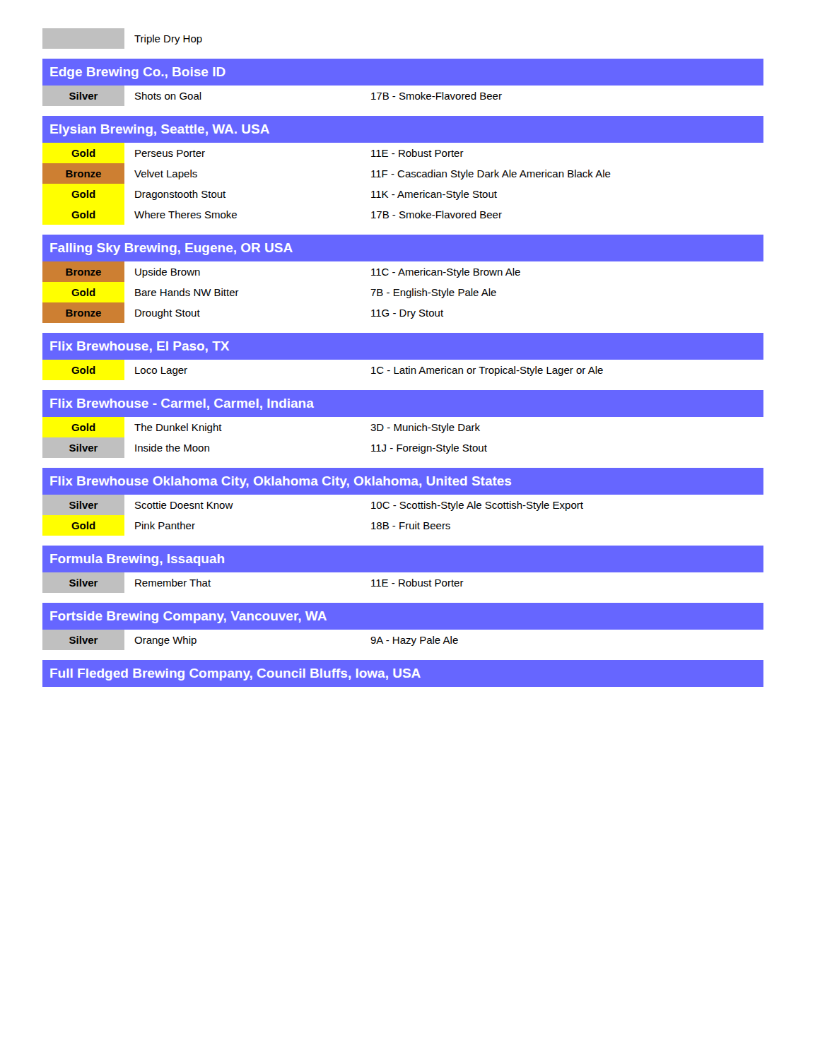| | Triple Dry Hop |
| Edge Brewing Co., Boise ID |
| Silver | Shots on Goal | 17B - Smoke-Flavored Beer |
| Elysian Brewing, Seattle, WA. USA |
| Gold | Perseus Porter | 11E - Robust Porter |
| Bronze | Velvet Lapels | 11F - Cascadian Style Dark Ale American Black Ale |
| Gold | Dragonstooth Stout | 11K - American-Style Stout |
| Gold | Where Theres Smoke | 17B - Smoke-Flavored Beer |
| Falling Sky Brewing, Eugene, OR USA |
| Bronze | Upside Brown | 11C - American-Style Brown Ale |
| Gold | Bare Hands NW Bitter | 7B - English-Style Pale Ale |
| Bronze | Drought Stout | 11G - Dry Stout |
| Flix Brewhouse, El Paso, TX |
| Gold | Loco Lager | 1C - Latin American or Tropical-Style Lager or Ale |
| Flix Brewhouse - Carmel, Carmel, Indiana |
| Gold | The Dunkel Knight | 3D - Munich-Style Dark |
| Silver | Inside the Moon | 11J - Foreign-Style Stout |
| Flix Brewhouse Oklahoma City, Oklahoma City, Oklahoma, United States |
| Silver | Scottie Doesnt Know | 10C - Scottish-Style Ale Scottish-Style Export |
| Gold | Pink Panther | 18B - Fruit Beers |
| Formula Brewing, Issaquah |
| Silver | Remember That | 11E - Robust Porter |
| Fortside Brewing Company, Vancouver, WA |
| Silver | Orange Whip | 9A - Hazy Pale Ale |
| Full Fledged Brewing Company, Council Bluffs, Iowa, USA |